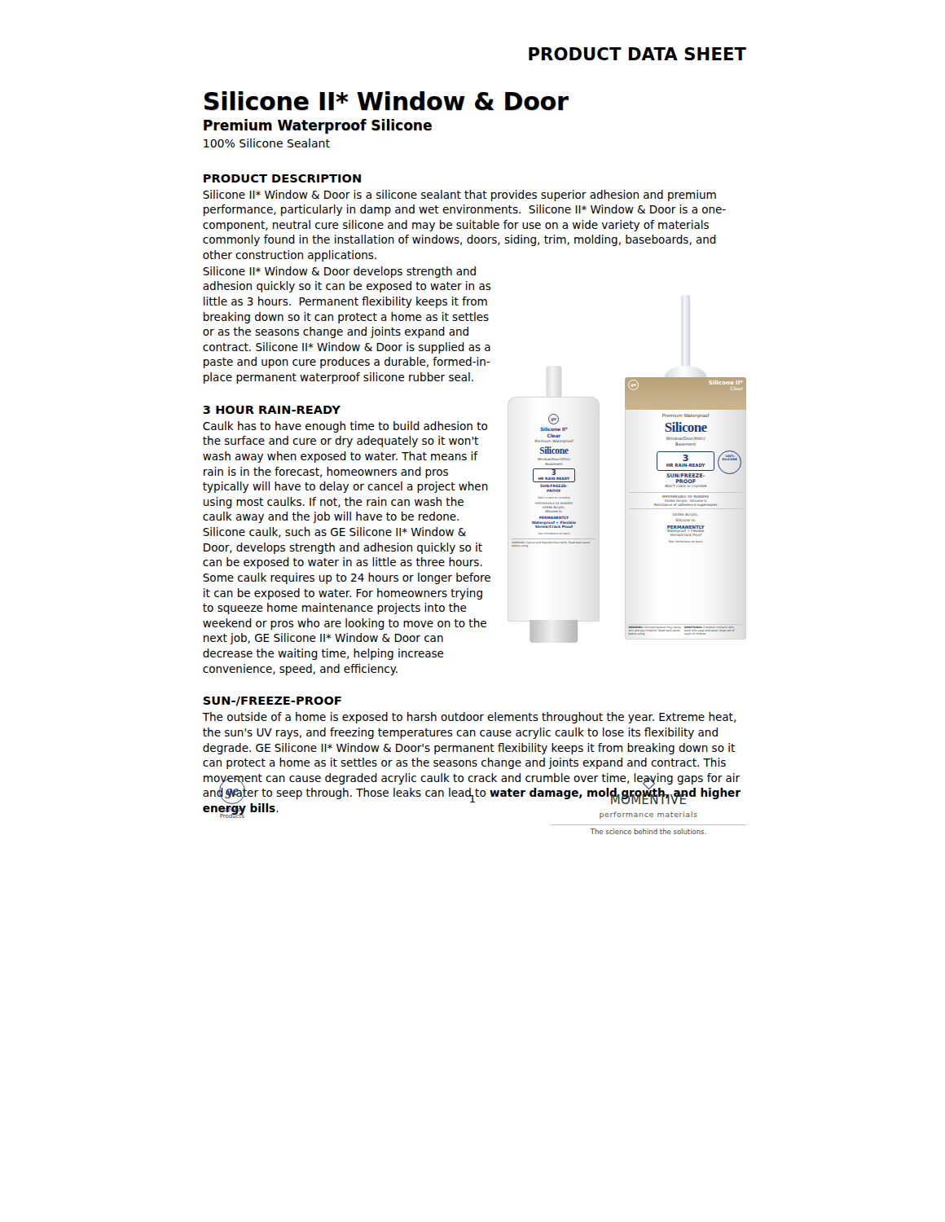PRODUCT DATA SHEET
Silicone II* Window & Door
Premium Waterproof Silicone
100% Silicone Sealant
PRODUCT DESCRIPTION
Silicone II* Window & Door is a silicone sealant that provides superior adhesion and premium performance, particularly in damp and wet environments. Silicone II* Window & Door is a one-component, neutral cure silicone and may be suitable for use on a wide variety of materials commonly found in the installation of windows, doors, siding, trim, molding, baseboards, and other construction applications.
ge
Silicone II*
Clear
Premium Waterproof
Silicone
Window/Door/Attic/
Basement
3 HR RAIN-READY
SUN/FREEZE-
PROOF
Won't crack or crumble
IMPERMEABLE DE MANIÈRE
Unlike Acrylic,
Silicone is:
PERMANENTLY
Waterproof + Flexible
Shrink/Crack Proof
See limitations on back
WARNING: Cancer and Reproductive Harm. Read back panel before using.
ge Silicone II*
Clear
Premium Waterproof
Silicone
Window/Door/Attic/
Basement
100%
SILICONE
3 HR RAIN-READY
SUN/FREEZE-
PROOFWon't crack or crumble
IMPERMÉABLE DE MANIÈRE
Unlike Acrylic, Silicone is
Résistance et adhérence supérieures
Unlike Acrylic,
Silicone is:
PERMANENTLY
Waterproof + Flexible
Shrink/Crack Proof
See limitations on back
WARNING: Uncured product may cause skin and eye irritation. Read back panel before using. ADDITIONAL If product contacts skin, wash with soap and water. Keep out of reach of children.
Silicone II* Window & Door develops strength and adhesion quickly so it can be exposed to water in as little as 3 hours. Permanent flexibility keeps it from breaking down so it can protect a home as it settles or as the seasons change and joints expand and contract. Silicone II* Window & Door is supplied as a paste and upon cure produces a durable, formed-in-place permanent waterproof silicone rubber seal.
3 HOUR RAIN-READY
Caulk has to have enough time to build adhesion to the surface and cure or dry adequately so it won't wash away when exposed to water. That means if rain is in the forecast, homeowners and pros typically will have to delay or cancel a project when using most caulks. If not, the rain can wash the caulk away and the job will have to be redone. Silicone caulk, such as GE Silicone II* Window & Door, develops strength and adhesion quickly so it can be exposed to water in as little as three hours. Some caulk requires up to 24 hours or longer before it can be exposed to water. For homeowners trying to squeeze home maintenance projects into the weekend or pros who are looking to move on to the next job, GE Silicone II* Window & Door can decrease the waiting time, helping increase convenience, speed, and efficiency.
SUN-/FREEZE-PROOF
The outside of a home is exposed to harsh outdoor elements throughout the year. Extreme heat, the sun's UV rays, and freezing temperatures can cause acrylic caulk to lose its flexibility and degrade. GE Silicone II* Window & Door's permanent flexibility keeps it from breaking down so it can protect a home as it settles or as the seasons change and joints expand and contract. This movement can cause degraded acrylic caulk to crack and crumble over time, leaving gaps for air and water to seep through. Those leaks can lead to water damage, mold growth, and higher energy bills.
ge
Licensed
Products
1
◇
MOMENTIVE
performance materials
The science behind the solutions.